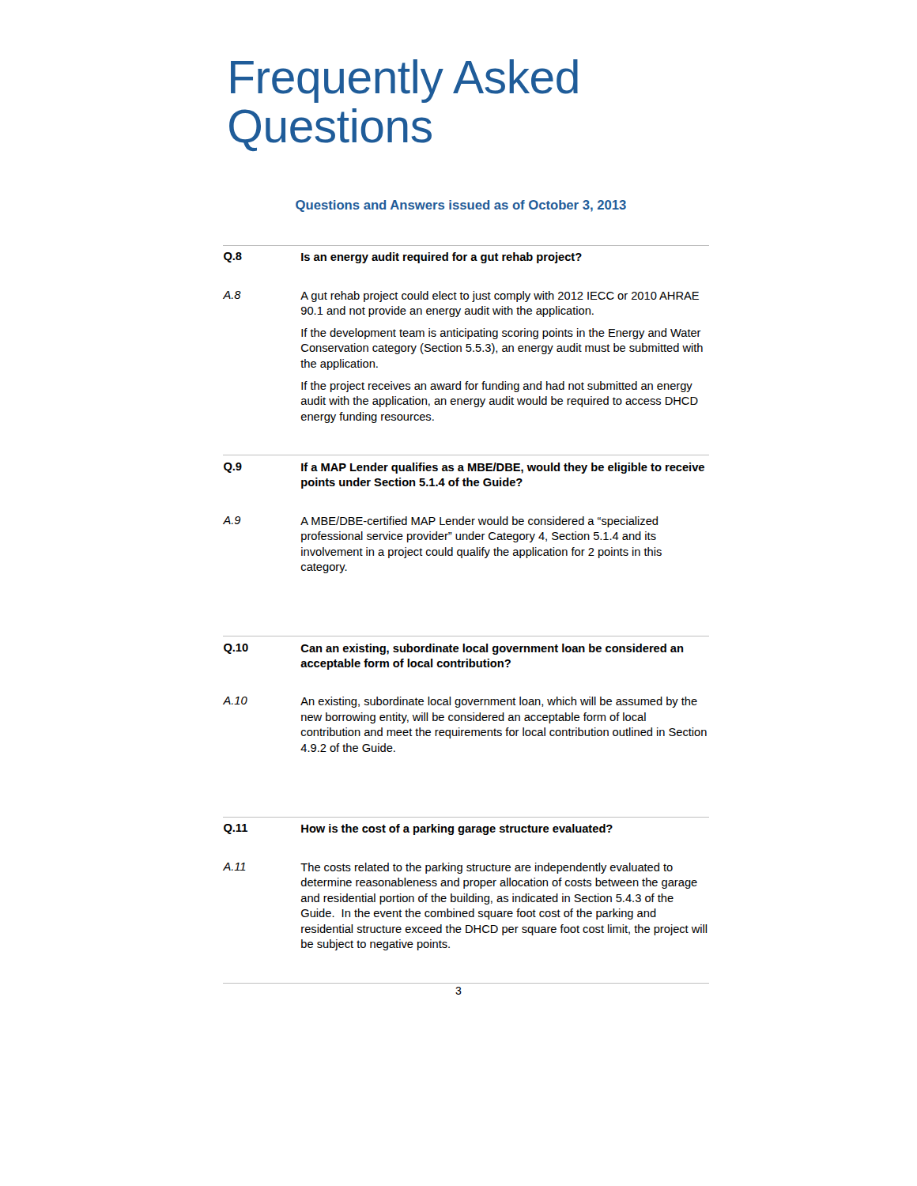Frequently Asked Questions
Questions and Answers issued as of October 3, 2013
| Q.8 | Is an energy audit required for a gut rehab project? |
| A.8 | A gut rehab project could elect to just comply with 2012 IECC or 2010 AHRAE 90.1 and not provide an energy audit with the application. If the development team is anticipating scoring points in the Energy and Water Conservation category (Section 5.5.3), an energy audit must be submitted with the application. If the project receives an award for funding and had not submitted an energy audit with the application, an energy audit would be required to access DHCD energy funding resources. |
| Q.9 | If a MAP Lender qualifies as a MBE/DBE, would they be eligible to receive points under Section 5.1.4 of the Guide? |
| A.9 | A MBE/DBE-certified MAP Lender would be considered a “specialized professional service provider” under Category 4, Section 5.1.4 and its involvement in a project could qualify the application for 2 points in this category. |
| Q.10 | Can an existing, subordinate local government loan be considered an acceptable form of local contribution? |
| A.10 | An existing, subordinate local government loan, which will be assumed by the new borrowing entity, will be considered an acceptable form of local contribution and meet the requirements for local contribution outlined in Section 4.9.2 of the Guide. |
| Q.11 | How is the cost of a parking garage structure evaluated? |
| A.11 | The costs related to the parking structure are independently evaluated to determine reasonableness and proper allocation of costs between the garage and residential portion of the building, as indicated in Section 5.4.3 of the Guide. In the event the combined square foot cost of the parking and residential structure exceed the DHCD per square foot cost limit, the project will be subject to negative points. |
3